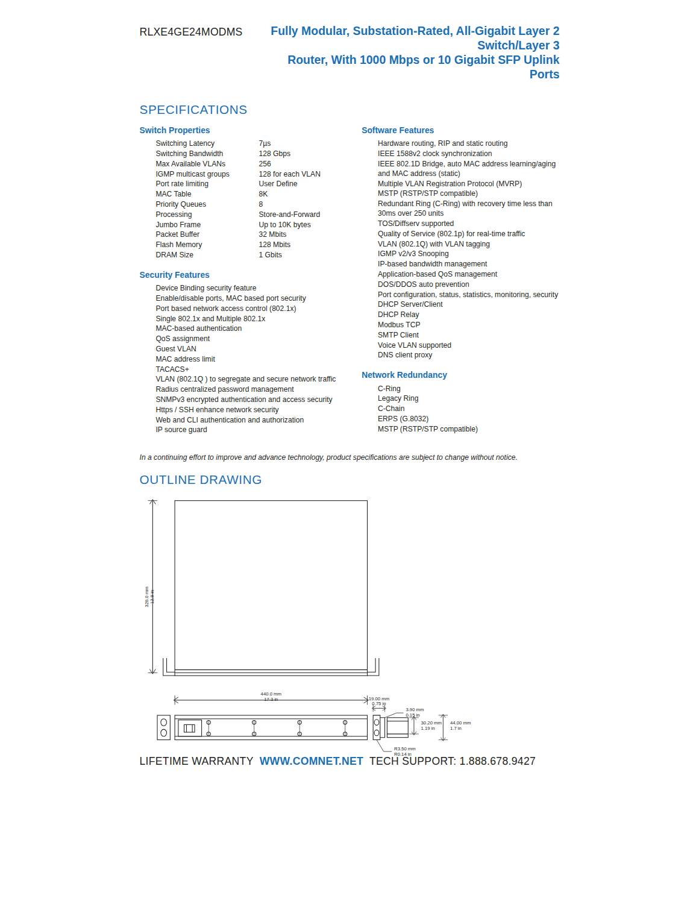RLXE4GE24MODMS
Fully Modular, Substation-Rated, All-Gigabit Layer 2 Switch/Layer 3
Router, With 1000 Mbps or 10 Gigabit SFP Uplink Ports
SPECIFICATIONS
Switch Properties
| Switching Latency | 7µs |
| Switching Bandwidth | 128 Gbps |
| Max Available VLANs | 256 |
| IGMP multicast groups | 128 for each VLAN |
| Port rate limiting | User Define |
| MAC Table | 8K |
| Priority Queues | 8 |
| Processing | Store-and-Forward |
| Jumbo Frame | Up to 10K bytes |
| Packet Buffer | 32 Mbits |
| Flash Memory | 128 Mbits |
| DRAM Size | 1 Gbits |
Security Features
Device Binding security feature
Enable/disable ports, MAC based port security
Port based network access control (802.1x)
Single 802.1x and Multiple 802.1x
MAC-based authentication
QoS assignment
Guest VLAN
MAC address limit
TACACS+
VLAN (802.1Q ) to segregate and secure network traffic
Radius centralized password management
SNMPv3 encrypted authentication and access security
Https / SSH enhance network security
Web and CLI authentication and authorization
IP source guard
Software Features
Hardware routing, RIP and static routing
IEEE 1588v2 clock synchronization
IEEE 802.1D Bridge, auto MAC address learning/aging and MAC address (static)
Multiple VLAN Registration Protocol (MVRP)
MSTP (RSTP/STP compatible)
Redundant Ring (C-Ring) with recovery time less than 30ms over 250 units
TOS/Diffserv supported
Quality of Service (802.1p) for real-time traffic
VLAN (802.1Q) with VLAN tagging
IGMP v2/v3 Snooping
IP-based bandwidth management
Application-based QoS management
DOS/DDOS auto prevention
Port configuration, status, statistics, monitoring, security
DHCP Server/Client
DHCP Relay
Modbus TCP
SMTP Client
Voice VLAN supported
DNS client proxy
Network Redundancy
C-Ring
Legacy Ring
C-Chain
ERPS (G.8032)
MSTP (RSTP/STP compatible)
In a continuing effort to improve and advance technology, product specifications are subject to change without notice.
OUTLINE DRAWING
326.0 mm 12.8 in 440.0 mm 17.3 in 19.00 mm 0.75 in 3.90 mm 0.15 in 30.20 mm 1.19 in 44.00 mm 1.7 in R3.50 mm R0.14 in
LIFETIME WARRANTY WWW.COMNET.NET TECH SUPPORT: 1.888.678.9427